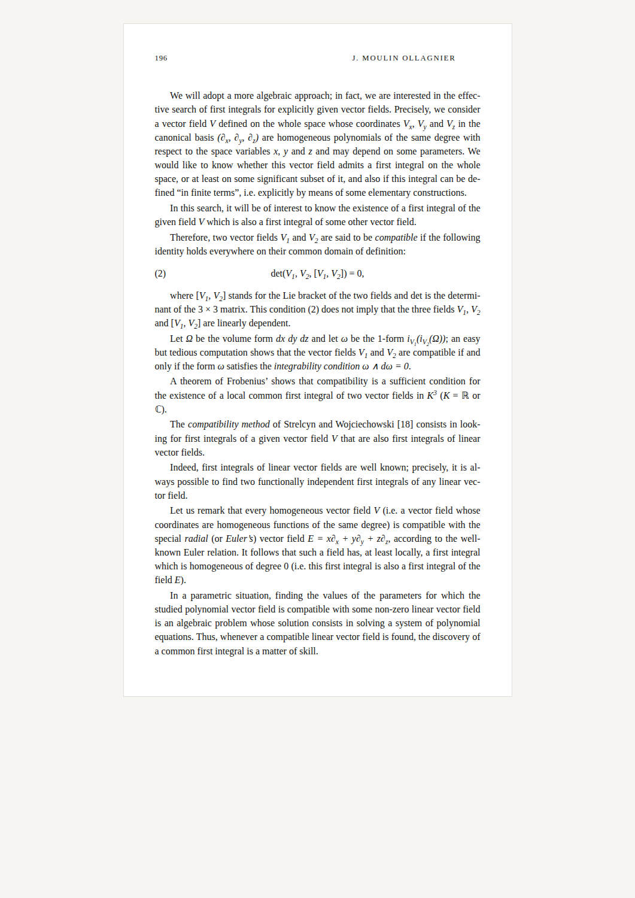196 J. Moulin Ollagnier
We will adopt a more algebraic approach; in fact, we are interested in the effective search of first integrals for explicitly given vector fields. Precisely, we consider a vector field V defined on the whole space whose coordinates Vx, Vy and Vz in the canonical basis (∂x, ∂y, ∂z) are homogeneous polynomials of the same degree with respect to the space variables x, y and z and may depend on some parameters. We would like to know whether this vector field admits a first integral on the whole space, or at least on some significant subset of it, and also if this integral can be defined “in finite terms”, i.e. explicitly by means of some elementary constructions.
In this search, it will be of interest to know the existence of a first integral of the given field V which is also a first integral of some other vector field.
Therefore, two vector fields V1 and V2 are said to be compatible if the following identity holds everywhere on their common domain of definition:
(2) det(V1, V2, [V1, V2]) = 0,
where [V1, V2] stands for the Lie bracket of the two fields and det is the determinant of the 3 × 3 matrix. This condition (2) does not imply that the three fields V1, V2 and [V1, V2] are linearly dependent.
Let Ω be the volume form dx dy dz and let ω be the 1-form iV1(iV2(Ω)); an easy but tedious computation shows that the vector fields V1 and V2 are compatible if and only if the form ω satisfies the integrability condition ω ∧ dω = 0.
A theorem of Frobenius’ shows that compatibility is a sufficient condition for the existence of a local common first integral of two vector fields in K3 (K = ℝ or ℂ).
The compatibility method of Strelcyn and Wojciechowski [18] consists in looking for first integrals of a given vector field V that are also first integrals of linear vector fields.
Indeed, first integrals of linear vector fields are well known; precisely, it is always possible to find two functionally independent first integrals of any linear vector field.
Let us remark that every homogeneous vector field V (i.e. a vector field whose coordinates are homogeneous functions of the same degree) is compatible with the special radial (or Euler’s) vector field E = x∂x + y∂y + z∂z, according to the well-known Euler relation. It follows that such a field has, at least locally, a first integral which is homogeneous of degree 0 (i.e. this first integral is also a first integral of the field E).
In a parametric situation, finding the values of the parameters for which the studied polynomial vector field is compatible with some non-zero linear vector field is an algebraic problem whose solution consists in solving a system of polynomial equations. Thus, whenever a compatible linear vector field is found, the discovery of a common first integral is a matter of skill.